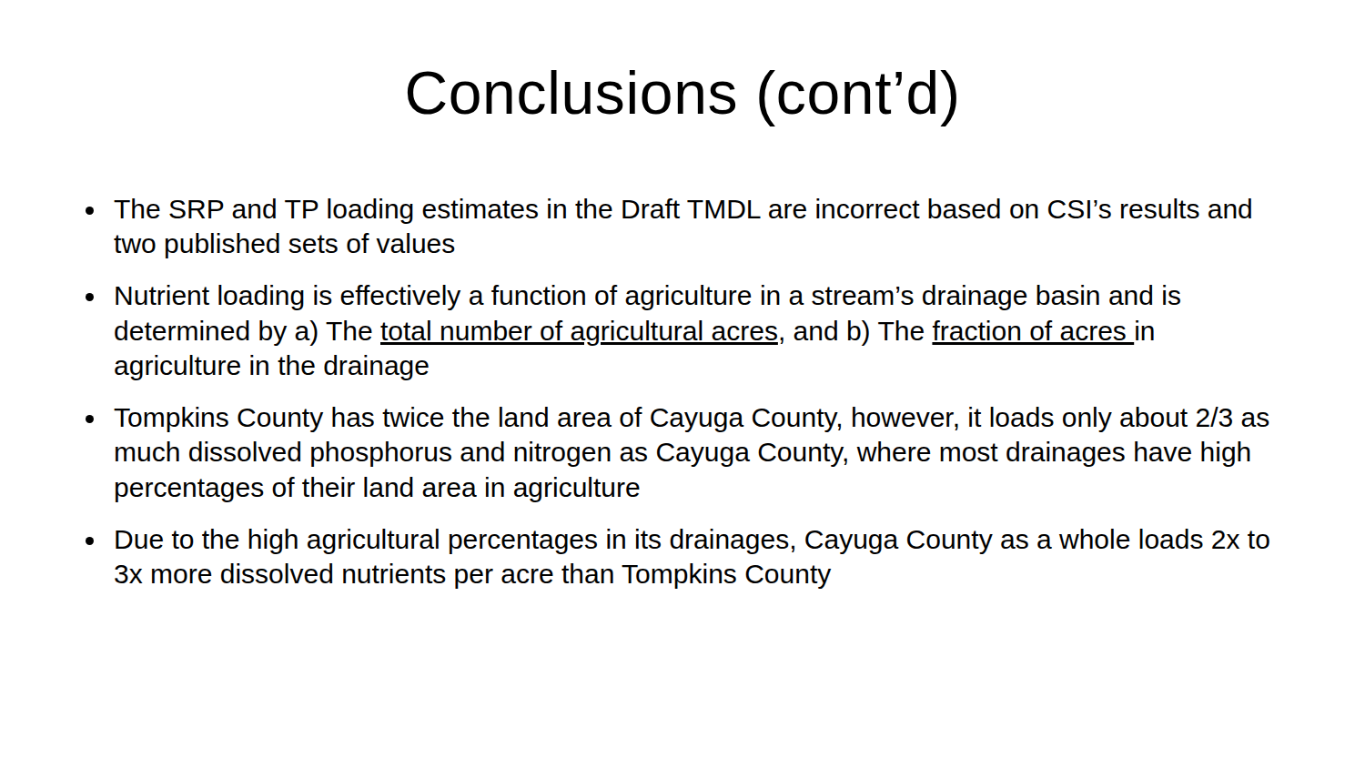Conclusions (cont’d)
The SRP and TP loading estimates in the Draft TMDL are incorrect based on CSI’s results and two published sets of values
Nutrient loading is effectively a function of agriculture in a stream’s drainage basin and is determined by a) The total number of agricultural acres, and b) The fraction of acres in agriculture in the drainage
Tompkins County has twice the land area of Cayuga County, however, it loads only about 2/3 as much dissolved phosphorus and nitrogen as Cayuga County, where most drainages have high percentages of their land area in agriculture
Due to the high agricultural percentages in its drainages, Cayuga County as a whole loads 2x to 3x more dissolved nutrients per acre than Tompkins County